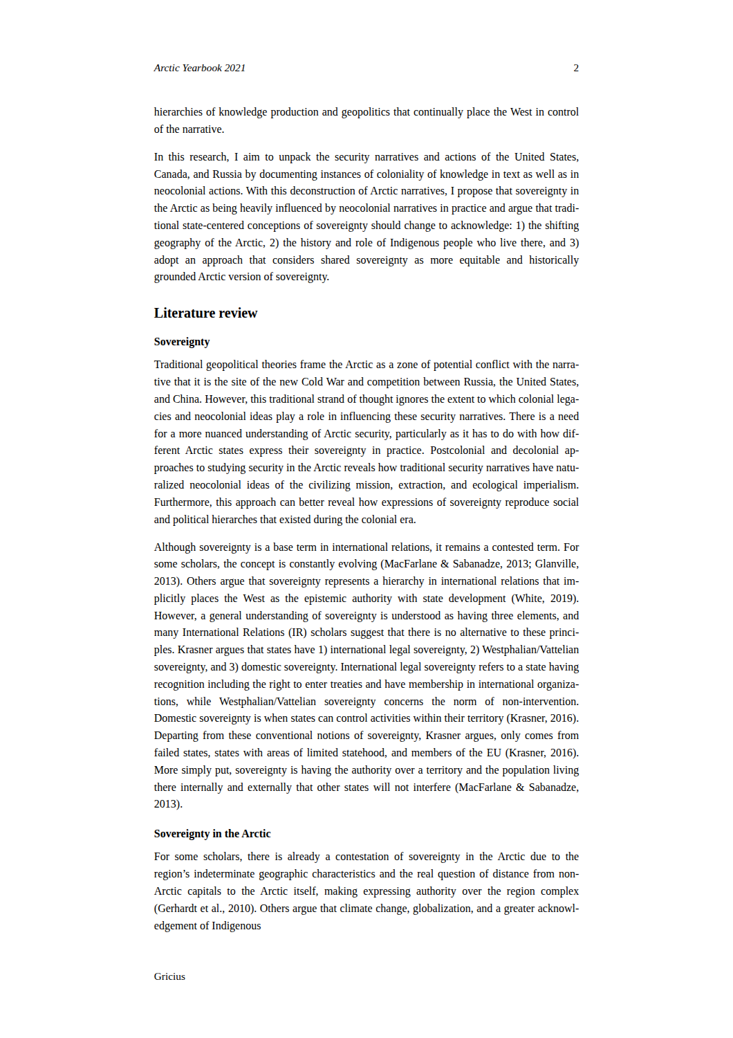Arctic Yearbook 2021 2
hierarchies of knowledge production and geopolitics that continually place the West in control of the narrative.
In this research, I aim to unpack the security narratives and actions of the United States, Canada, and Russia by documenting instances of coloniality of knowledge in text as well as in neocolonial actions. With this deconstruction of Arctic narratives, I propose that sovereignty in the Arctic as being heavily influenced by neocolonial narratives in practice and argue that traditional state-centered conceptions of sovereignty should change to acknowledge: 1) the shifting geography of the Arctic, 2) the history and role of Indigenous people who live there, and 3) adopt an approach that considers shared sovereignty as more equitable and historically grounded Arctic version of sovereignty.
Literature review
Sovereignty
Traditional geopolitical theories frame the Arctic as a zone of potential conflict with the narrative that it is the site of the new Cold War and competition between Russia, the United States, and China. However, this traditional strand of thought ignores the extent to which colonial legacies and neocolonial ideas play a role in influencing these security narratives. There is a need for a more nuanced understanding of Arctic security, particularly as it has to do with how different Arctic states express their sovereignty in practice. Postcolonial and decolonial approaches to studying security in the Arctic reveals how traditional security narratives have naturalized neocolonial ideas of the civilizing mission, extraction, and ecological imperialism. Furthermore, this approach can better reveal how expressions of sovereignty reproduce social and political hierarches that existed during the colonial era.
Although sovereignty is a base term in international relations, it remains a contested term. For some scholars, the concept is constantly evolving (MacFarlane & Sabanadze, 2013; Glanville, 2013). Others argue that sovereignty represents a hierarchy in international relations that implicitly places the West as the epistemic authority with state development (White, 2019). However, a general understanding of sovereignty is understood as having three elements, and many International Relations (IR) scholars suggest that there is no alternative to these principles. Krasner argues that states have 1) international legal sovereignty, 2) Westphalian/Vattelian sovereignty, and 3) domestic sovereignty. International legal sovereignty refers to a state having recognition including the right to enter treaties and have membership in international organizations, while Westphalian/Vattelian sovereignty concerns the norm of non-intervention. Domestic sovereignty is when states can control activities within their territory (Krasner, 2016). Departing from these conventional notions of sovereignty, Krasner argues, only comes from failed states, states with areas of limited statehood, and members of the EU (Krasner, 2016). More simply put, sovereignty is having the authority over a territory and the population living there internally and externally that other states will not interfere (MacFarlane & Sabanadze, 2013).
Sovereignty in the Arctic
For some scholars, there is already a contestation of sovereignty in the Arctic due to the region’s indeterminate geographic characteristics and the real question of distance from non-Arctic capitals to the Arctic itself, making expressing authority over the region complex (Gerhardt et al., 2010). Others argue that climate change, globalization, and a greater acknowledgement of Indigenous
Gricius